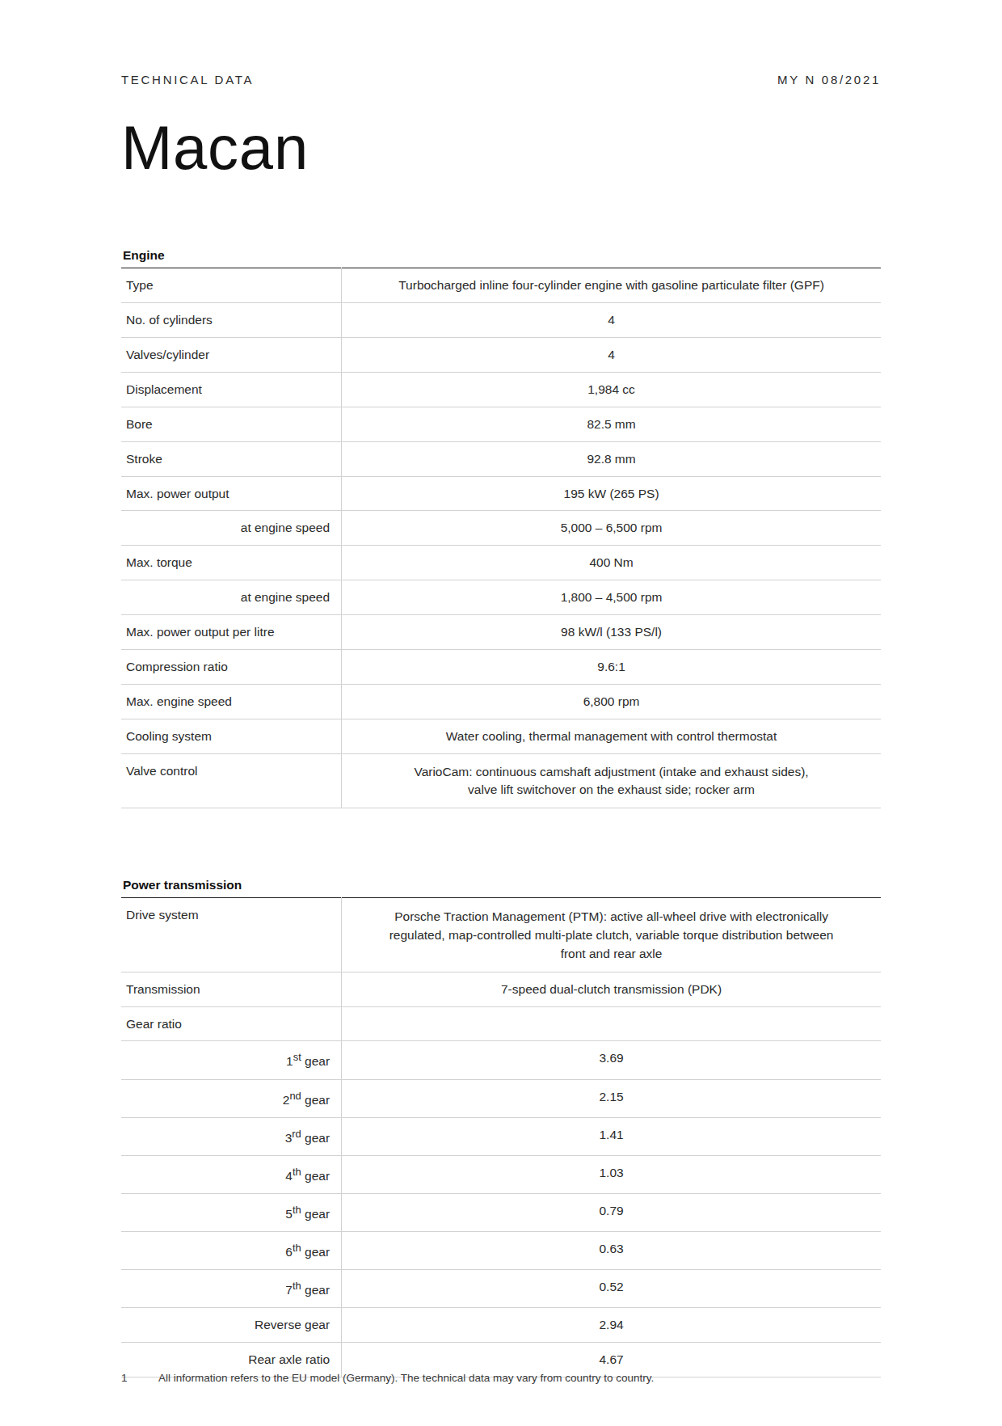TECHNICAL DATA
MY N 08/2021
Macan
Engine
| Type | Turbocharged inline four-cylinder engine with gasoline particulate filter (GPF) |
| No. of cylinders | 4 |
| Valves/cylinder | 4 |
| Displacement | 1,984 cc |
| Bore | 82.5 mm |
| Stroke | 92.8 mm |
| Max. power output | 195 kW (265 PS) |
| at engine speed | 5,000 – 6,500 rpm |
| Max. torque | 400 Nm |
| at engine speed | 1,800 – 4,500 rpm |
| Max. power output per litre | 98 kW/l (133 PS/l) |
| Compression ratio | 9.6:1 |
| Max. engine speed | 6,800 rpm |
| Cooling system | Water cooling, thermal management with control thermostat |
| Valve control | VarioCam: continuous camshaft adjustment (intake and exhaust sides), valve lift switchover on the exhaust side; rocker arm |
Power transmission
| Drive system | Porsche Traction Management (PTM): active all-wheel drive with electronically regulated, map-controlled multi-plate clutch, variable torque distribution between front and rear axle |
| Transmission | 7-speed dual-clutch transmission (PDK) |
| Gear ratio | |
| 1 st gear | 3.69 |
| 2 nd gear | 2.15 |
| 3 rd gear | 1.41 |
| 4 th gear | 1.03 |
| 5 th gear | 0.79 |
| 6 th gear | 0.63 |
| 7 th gear | 0.52 |
| Reverse gear | 2.94 |
| Rear axle ratio | 4.67 |
1
All information refers to the EU model (Germany). The technical data may vary from country to country.